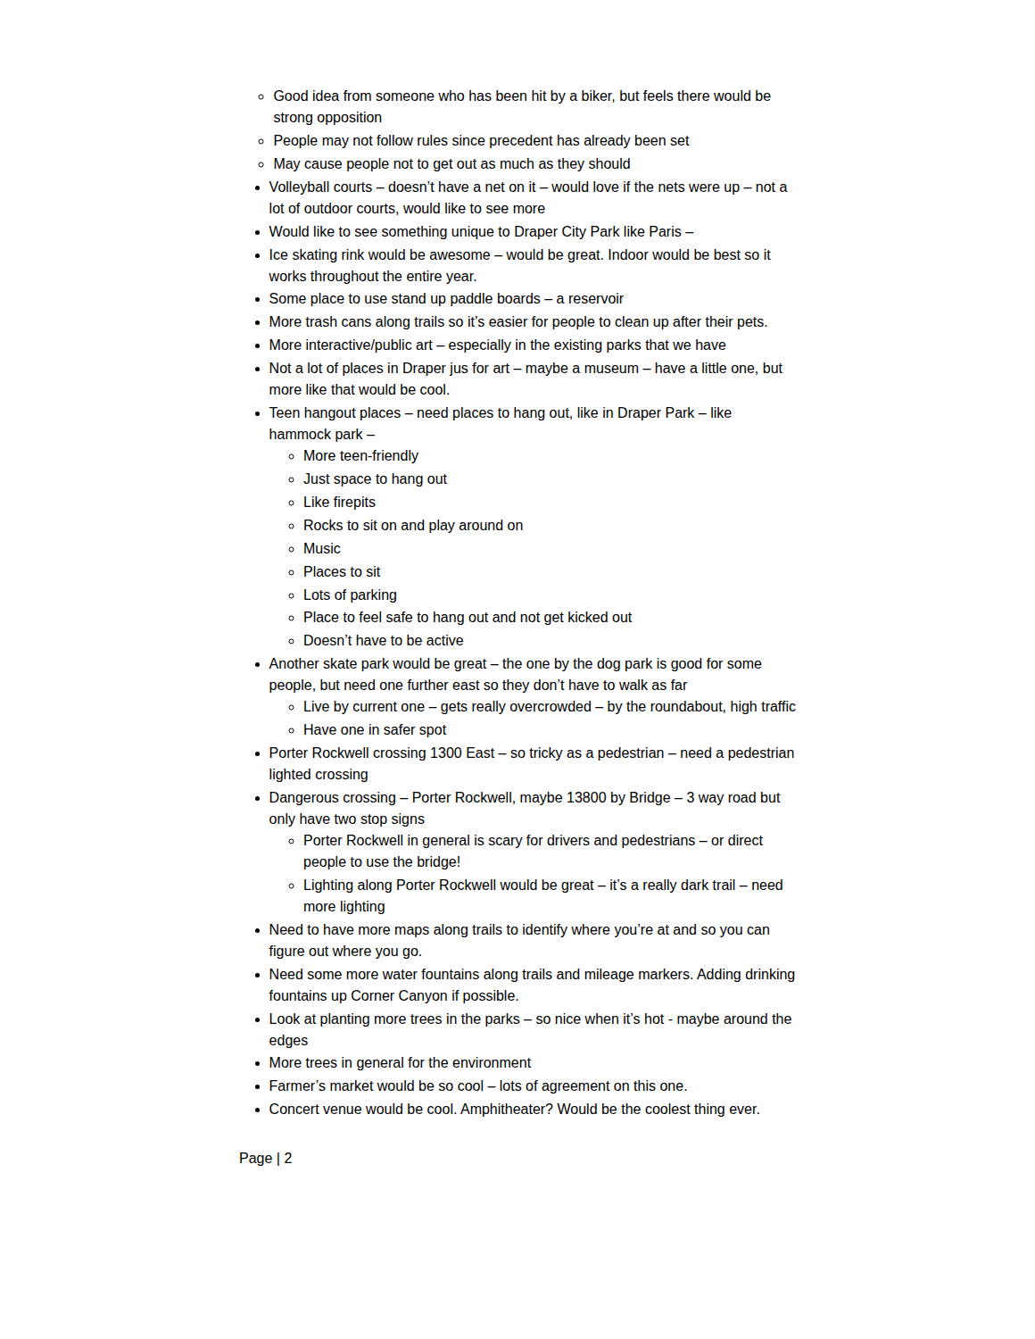Good idea from someone who has been hit by a biker, but feels there would be strong opposition
People may not follow rules since precedent has already been set
May cause people not to get out as much as they should
Volleyball courts – doesn’t have a net on it – would love if the nets were up – not a lot of outdoor courts, would like to see more
Would like to see something unique to Draper City Park like Paris –
Ice skating rink would be awesome – would be great. Indoor would be best so it works throughout the entire year.
Some place to use stand up paddle boards – a reservoir
More trash cans along trails so it’s easier for people to clean up after their pets.
More interactive/public art – especially in the existing parks that we have
Not a lot of places in Draper jus for art – maybe a museum – have a little one, but more like that would be cool.
Teen hangout places – need places to hang out, like in Draper Park – like hammock park –
More teen-friendly
Just space to hang out
Like firepits
Rocks to sit on and play around on
Music
Places to sit
Lots of parking
Place to feel safe to hang out and not get kicked out
Doesn’t have to be active
Another skate park would be great – the one by the dog park is good for some people, but need one further east so they don’t have to walk as far
Live by current one – gets really overcrowded – by the roundabout, high traffic
Have one in safer spot
Porter Rockwell crossing 1300 East – so tricky as a pedestrian – need a pedestrian lighted crossing
Dangerous crossing – Porter Rockwell, maybe 13800 by Bridge – 3 way road but only have two stop signs
Porter Rockwell in general is scary for drivers and pedestrians – or direct people to use the bridge!
Lighting along Porter Rockwell would be great – it’s a really dark trail – need more lighting
Need to have more maps along trails to identify where you’re at and so you can figure out where you go.
Need some more water fountains along trails and mileage markers. Adding drinking fountains up Corner Canyon if possible.
Look at planting more trees in the parks – so nice when it’s hot - maybe around the edges
More trees in general for the environment
Farmer’s market would be so cool – lots of agreement on this one.
Concert venue would be cool. Amphitheater? Would be the coolest thing ever.
Page | 2